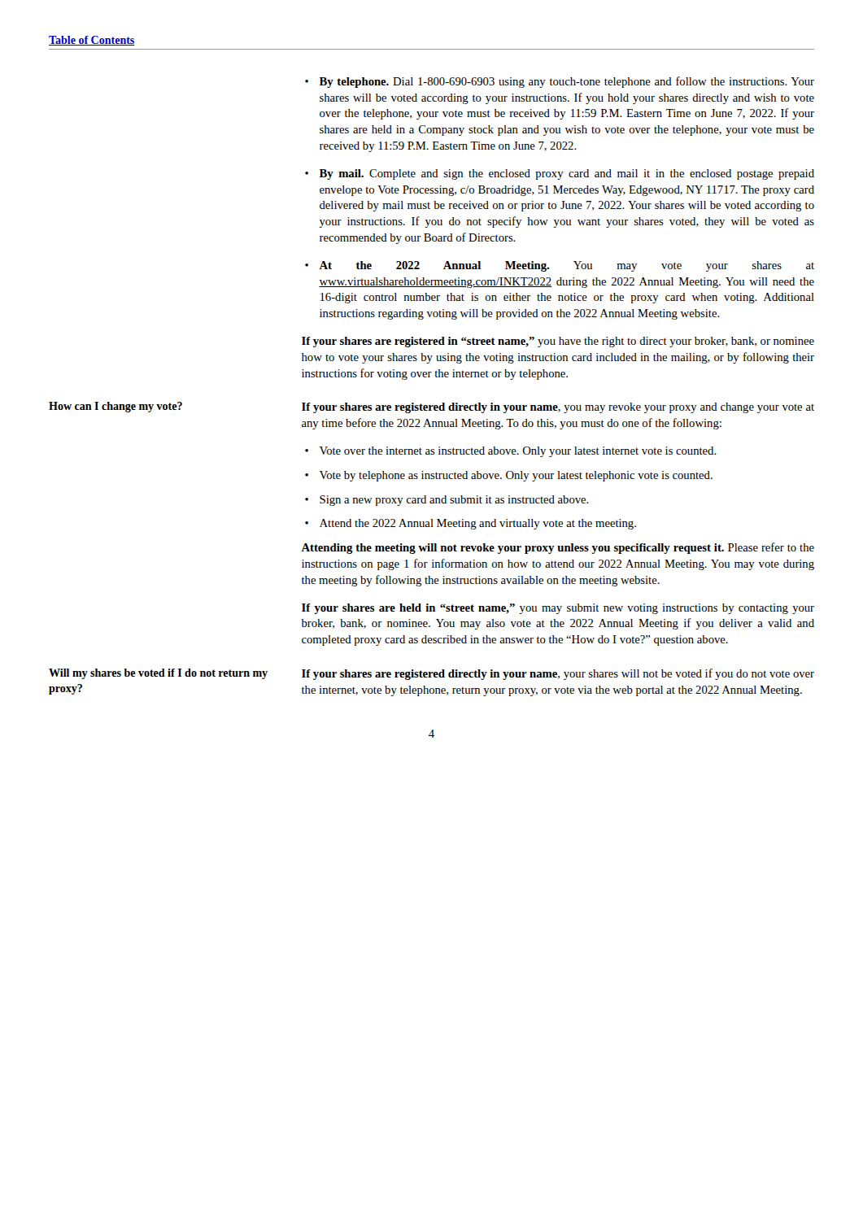Table of Contents
| | By telephone. Dial 1-800-690-6903 using any touch-tone telephone and follow the instructions. Your shares will be voted according to your instructions. If you hold your shares directly and wish to vote over the telephone, your vote must be received by 11:59 P.M. Eastern Time on June 7, 2022. If your shares are held in a Company stock plan and you wish to vote over the telephone, your vote must be received by 11:59 P.M. Eastern Time on June 7, 2022. By mail. Complete and sign the enclosed proxy card and mail it in the enclosed postage prepaid envelope to Vote Processing, c/o Broadridge, 51 Mercedes Way, Edgewood, NY 11717. The proxy card delivered by mail must be received on or prior to June 7, 2022. Your shares will be voted according to your instructions. If you do not specify how you want your shares voted, they will be voted as recommended by our Board of Directors. At the 2022 Annual Meeting. You may vote your shares at www.virtualshareholdermeeting.com/INKT2022 during the 2022 Annual Meeting. You will need the 16-digit control number that is on either the notice or the proxy card when voting. Additional instructions regarding voting will be provided on the 2022 Annual Meeting website. If your shares are registered in “street name,” you have the right to direct your broker, bank, or nominee how to vote your shares by using the voting instruction card included in the mailing, or by following their instructions for voting over the internet or by telephone. |
| How can I change my vote? | If your shares are registered directly in your name , you may revoke your proxy and change your vote at any time before the 2022 Annual Meeting. To do this, you must do one of the following: Vote over the internet as instructed above. Only your latest internet vote is counted. Vote by telephone as instructed above. Only your latest telephonic vote is counted. Sign a new proxy card and submit it as instructed above. Attend the 2022 Annual Meeting and virtually vote at the meeting. Attending the meeting will not revoke your proxy unless you specifically request it. Please refer to the instructions on page 1 for information on how to attend our 2022 Annual Meeting. You may vote during the meeting by following the instructions available on the meeting website. If your shares are held in “street name,” you may submit new voting instructions by contacting your broker, bank, or nominee. You may also vote at the 2022 Annual Meeting if you deliver a valid and completed proxy card as described in the answer to the “How do I vote?” question above. |
| Will my shares be voted if I do not return my proxy? | If your shares are registered directly in your name , your shares will not be voted if you do not vote over the internet, vote by telephone, return your proxy, or vote via the web portal at the 2022 Annual Meeting. |
4